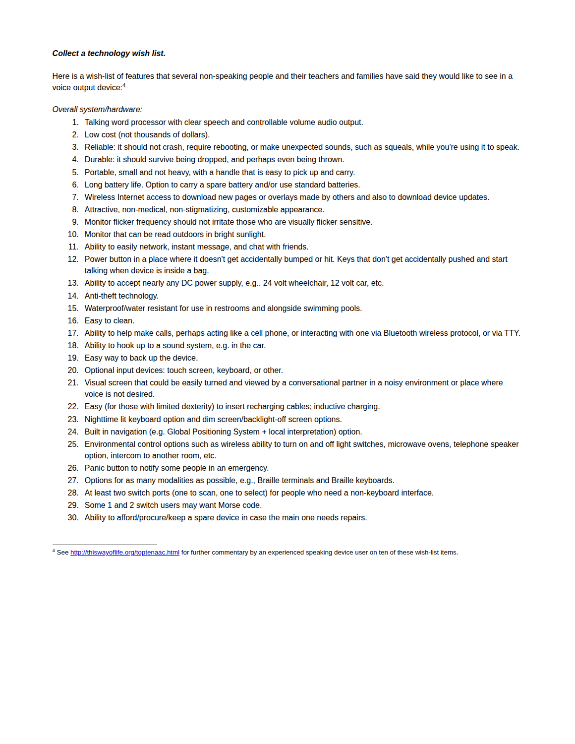Collect a technology wish list.
Here is a wish-list of features that several non-speaking people and their teachers and families have said they would like to see in a voice output device:4
Overall system/hardware:
Talking word processor with clear speech and controllable volume audio output.
Low cost (not thousands of dollars).
Reliable: it should not crash, require rebooting, or make unexpected sounds, such as squeals, while you're using it to speak.
Durable: it should survive being dropped, and perhaps even being thrown.
Portable, small and not heavy, with a handle that is easy to pick up and carry.
Long battery life. Option to carry a spare battery and/or use standard batteries.
Wireless Internet access to download new pages or overlays made by others and also to download device updates.
Attractive, non-medical, non-stigmatizing, customizable appearance.
Monitor flicker frequency should not irritate those who are visually flicker sensitive.
Monitor that can be read outdoors in bright sunlight.
Ability to easily network, instant message, and chat with friends.
Power button in a place where it doesn't get accidentally bumped or hit. Keys that don't get accidentally pushed and start talking when device is inside a bag.
Ability to accept nearly any DC power supply, e.g.. 24 volt wheelchair, 12 volt car, etc.
Anti-theft technology.
Waterproof/water resistant for use in restrooms and alongside swimming pools.
Easy to clean.
Ability to help make calls, perhaps acting like a cell phone, or interacting with one via Bluetooth wireless protocol, or via TTY.
Ability to hook up to a sound system, e.g. in the car.
Easy way to back up the device.
Optional input devices: touch screen, keyboard, or other.
Visual screen that could be easily turned and viewed by a conversational partner in a noisy environment or place where voice is not desired.
Easy (for those with limited dexterity) to insert recharging cables; inductive charging.
Nighttime lit keyboard option and dim screen/backlight-off screen options.
Built in navigation (e.g. Global Positioning System + local interpretation) option.
Environmental control options such as wireless ability to turn on and off light switches, microwave ovens, telephone speaker option, intercom to another room, etc.
Panic button to notify some people in an emergency.
Options for as many modalities as possible, e.g., Braille terminals and Braille keyboards.
At least two switch ports (one to scan, one to select) for people who need a non-keyboard interface.
Some 1 and 2 switch users may want Morse code.
Ability to afford/procure/keep a spare device in case the main one needs repairs.
4 See http://thiswayoflife.org/toptenaac.html for further commentary by an experienced speaking device user on ten of these wish-list items.